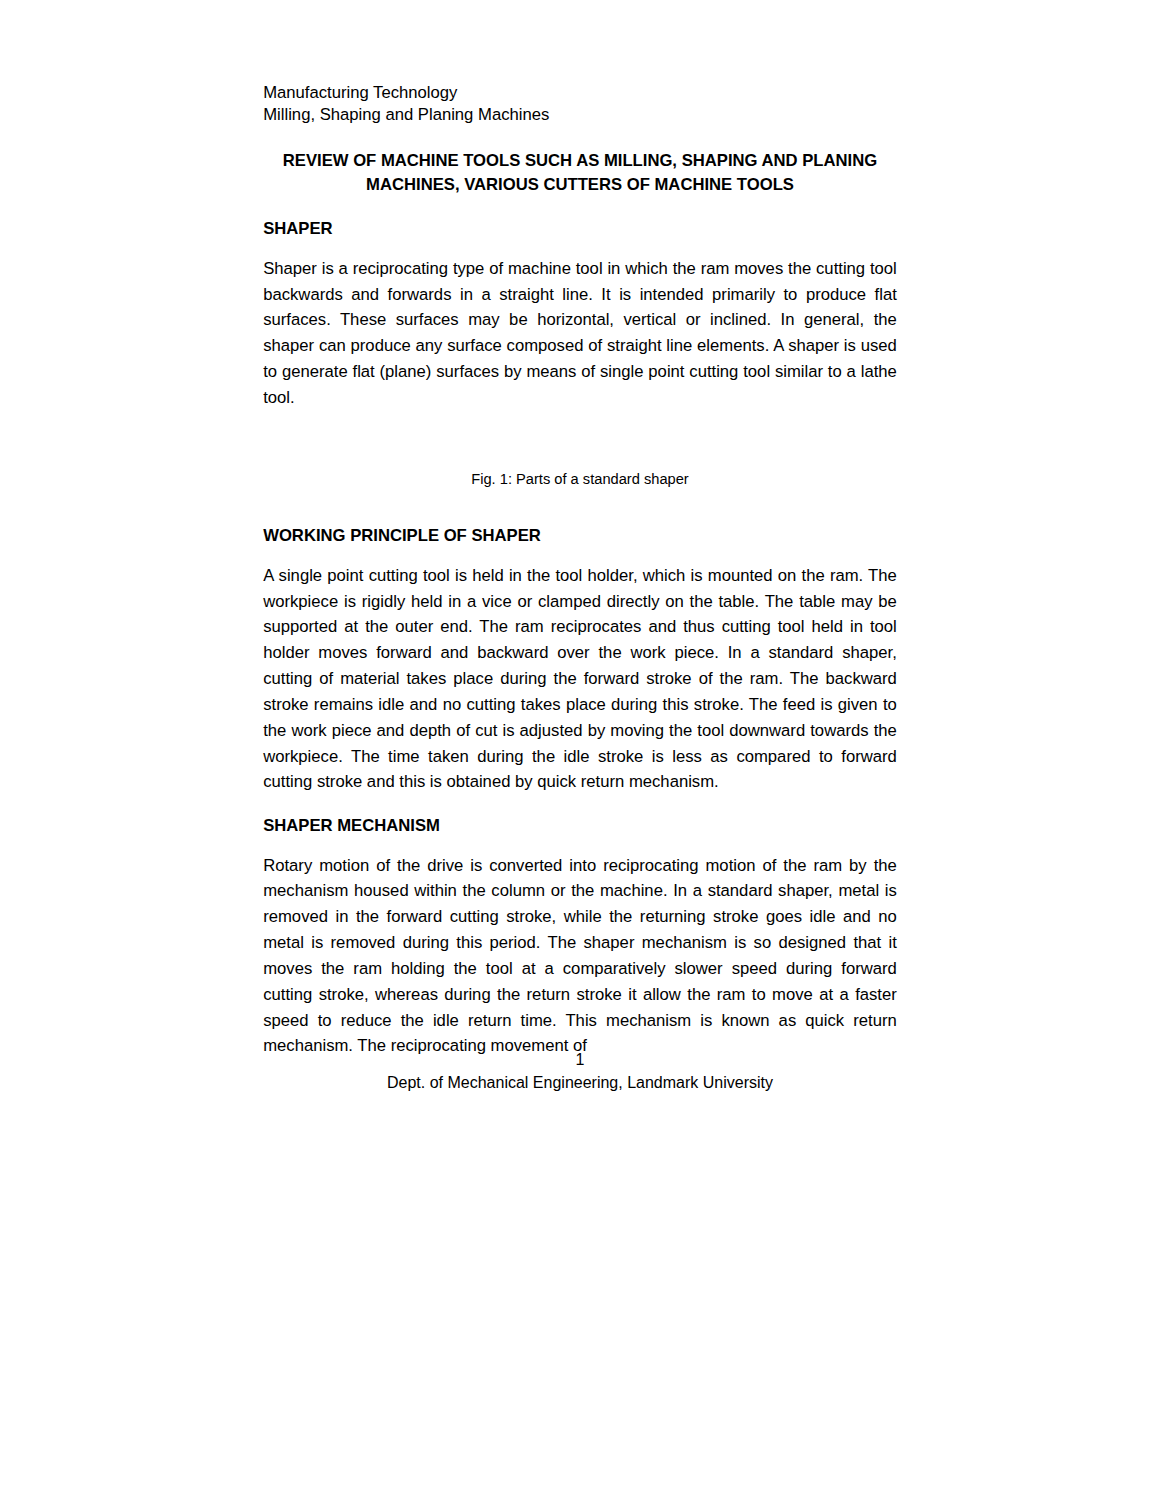Manufacturing Technology
Milling, Shaping and Planing Machines
Review of machine tools such as milling, shaping and planing machines, various cutters of machine tools
Shaper
Shaper is a reciprocating type of machine tool in which the ram moves the cutting tool backwards and forwards in a straight line. It is intended primarily to produce flat surfaces. These surfaces may be horizontal, vertical or inclined. In general, the shaper can produce any surface composed of straight line elements. A shaper is used to generate flat (plane) surfaces by means of single point cutting tool similar to a lathe tool.
Fig. 1: Parts of a standard shaper
Working principle of shaper
A single point cutting tool is held in the tool holder, which is mounted on the ram. The workpiece is rigidly held in a vice or clamped directly on the table. The table may be supported at the outer end. The ram reciprocates and thus cutting tool held in tool holder moves forward and backward over the work piece. In a standard shaper, cutting of material takes place during the forward stroke of the ram. The backward stroke remains idle and no cutting takes place during this stroke. The feed is given to the work piece and depth of cut is adjusted by moving the tool downward towards the workpiece. The time taken during the idle stroke is less as compared to forward cutting stroke and this is obtained by quick return mechanism.
Shaper mechanism
Rotary motion of the drive is converted into reciprocating motion of the ram by the mechanism housed within the column or the machine. In a standard shaper, metal is removed in the forward cutting stroke, while the returning stroke goes idle and no metal is removed during this period. The shaper mechanism is so designed that it moves the ram holding the tool at a comparatively slower speed during forward cutting stroke, whereas during the return stroke it allow the ram to move at a faster speed to reduce the idle return time. This mechanism is known as quick return mechanism. The reciprocating movement of
1 Dept. of Mechanical Engineering, Landmark University